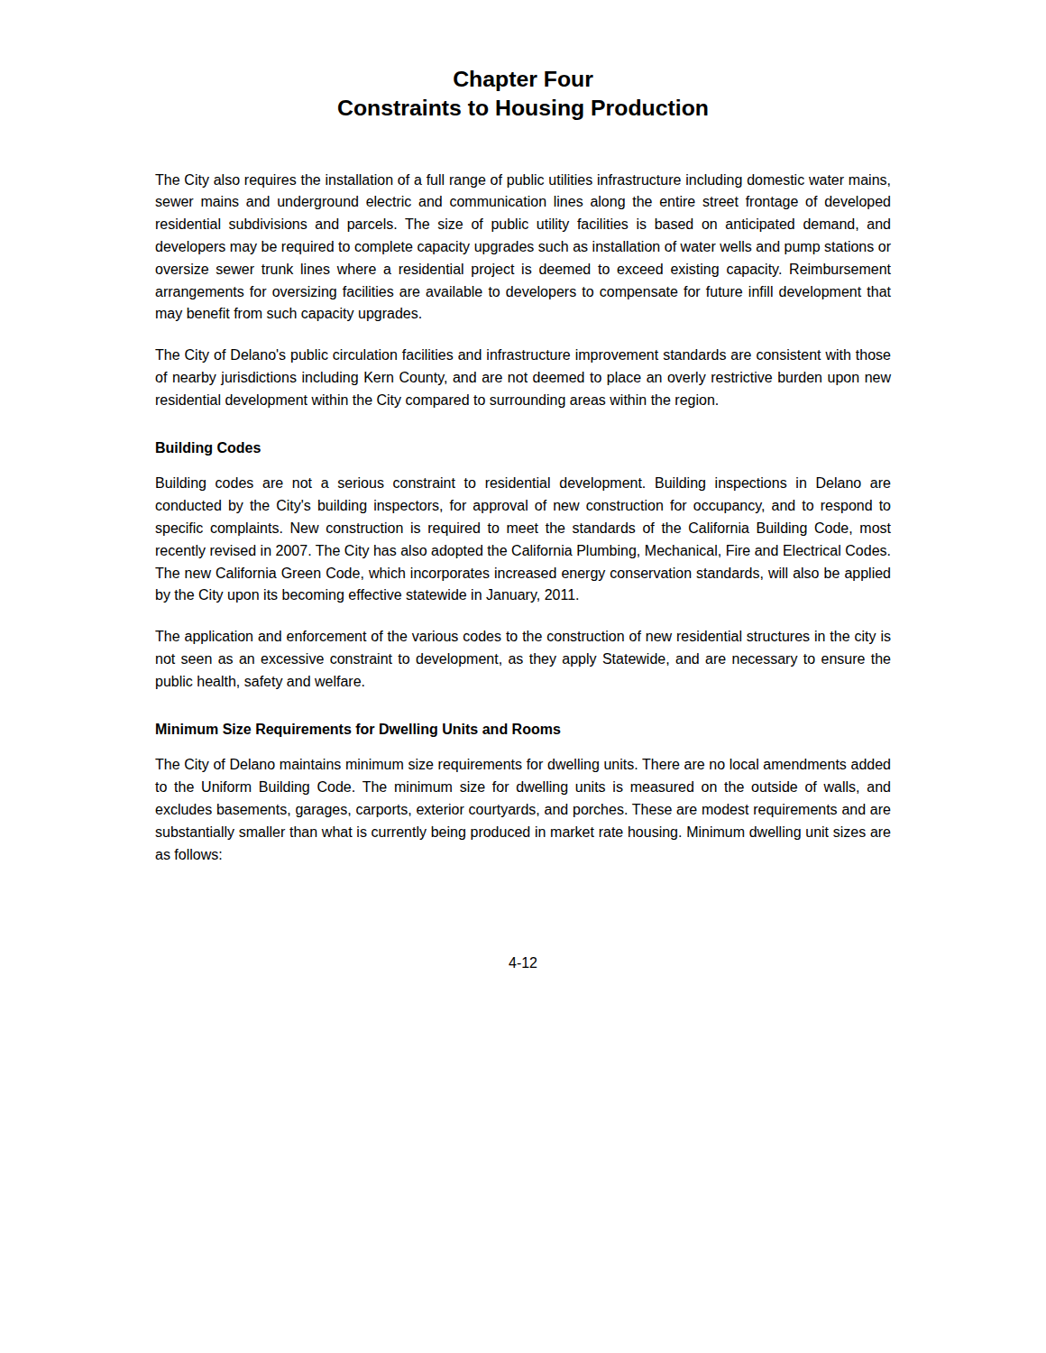Chapter Four Constraints to Housing Production
The City also requires the installation of a full range of public utilities infrastructure including domestic water mains, sewer mains and underground electric and communication lines along the entire street frontage of developed residential subdivisions and parcels. The size of public utility facilities is based on anticipated demand, and developers may be required to complete capacity upgrades such as installation of water wells and pump stations or oversize sewer trunk lines where a residential project is deemed to exceed existing capacity. Reimbursement arrangements for oversizing facilities are available to developers to compensate for future infill development that may benefit from such capacity upgrades.
The City of Delano's public circulation facilities and infrastructure improvement standards are consistent with those of nearby jurisdictions including Kern County, and are not deemed to place an overly restrictive burden upon new residential development within the City compared to surrounding areas within the region.
Building Codes
Building codes are not a serious constraint to residential development. Building inspections in Delano are conducted by the City's building inspectors, for approval of new construction for occupancy, and to respond to specific complaints. New construction is required to meet the standards of the California Building Code, most recently revised in 2007. The City has also adopted the California Plumbing, Mechanical, Fire and Electrical Codes. The new California Green Code, which incorporates increased energy conservation standards, will also be applied by the City upon its becoming effective statewide in January, 2011.
The application and enforcement of the various codes to the construction of new residential structures in the city is not seen as an excessive constraint to development, as they apply Statewide, and are necessary to ensure the public health, safety and welfare.
Minimum Size Requirements for Dwelling Units and Rooms
The City of Delano maintains minimum size requirements for dwelling units. There are no local amendments added to the Uniform Building Code. The minimum size for dwelling units is measured on the outside of walls, and excludes basements, garages, carports, exterior courtyards, and porches. These are modest requirements and are substantially smaller than what is currently being produced in market rate housing. Minimum dwelling unit sizes are as follows:
4-12